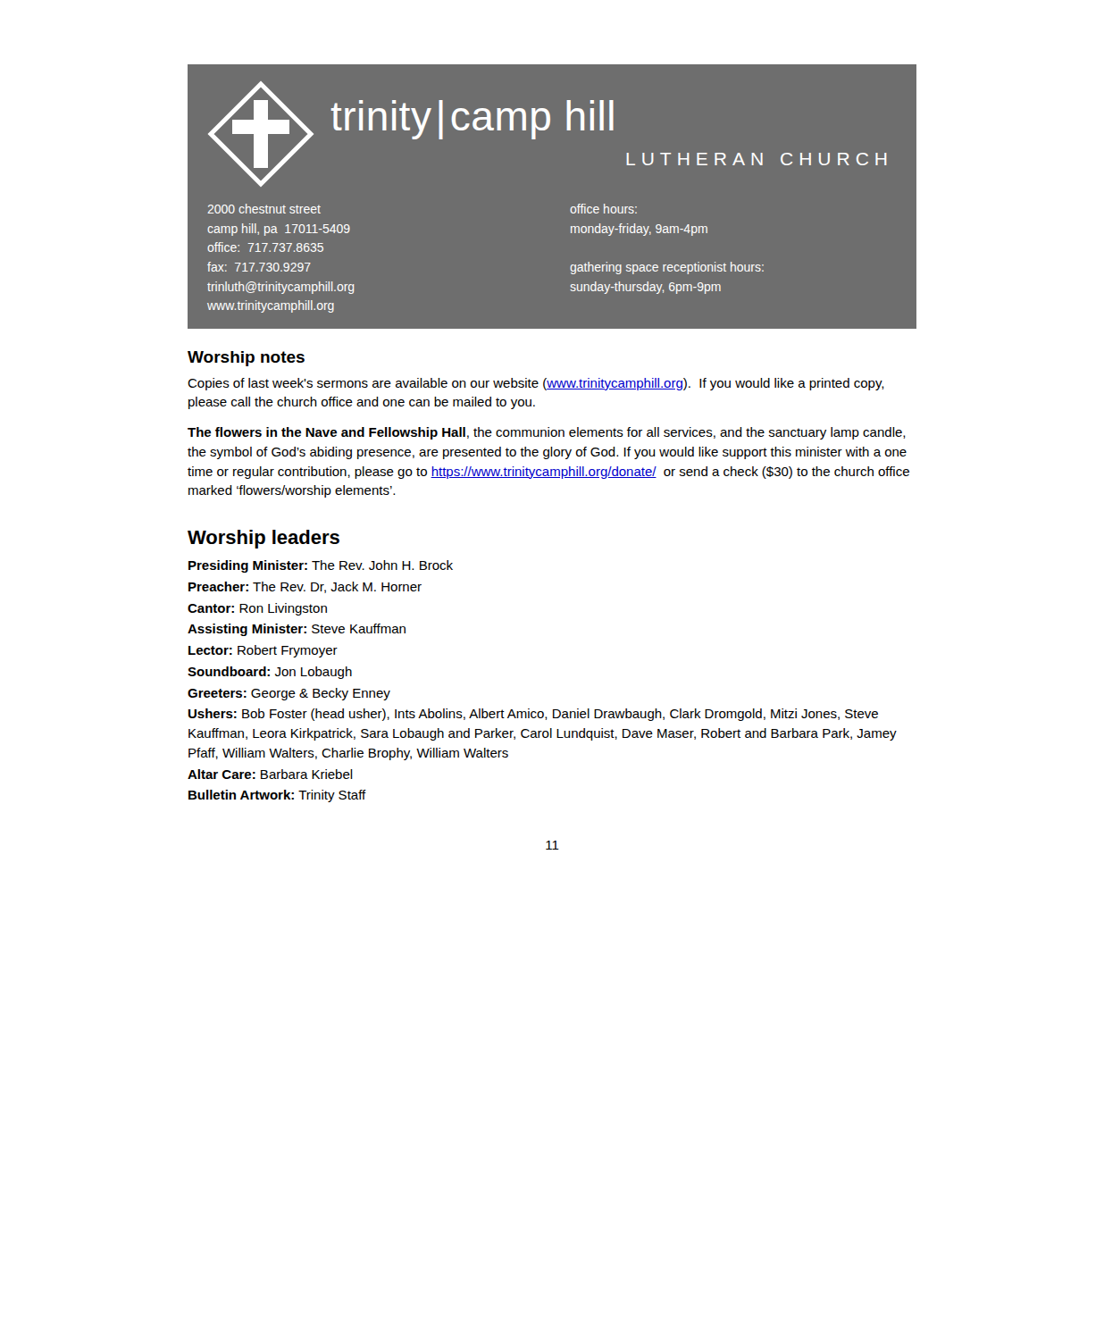trinity|camp hill
LUTHERAN CHURCH
2000 chestnut street
camp hill, pa 17011-5409
office: 717.737.8635
fax: 717.730.9297
trinluth@trinitycamphill.org
www.trinitycamphill.org
office hours:
monday-friday, 9am-4pm
gathering space receptionist hours:
sunday-thursday, 6pm-9pm
Worship notes
Copies of last week's sermons are available on our website (www.trinitycamphill.org). If you would like a printed copy, please call the church office and one can be mailed to you.
The flowers in the Nave and Fellowship Hall, the communion elements for all services, and the sanctuary lamp candle, the symbol of God’s abiding presence, are presented to the glory of God. If you would like support this minister with a one time or regular contribution, please go to https://www.trinitycamphill.org/donate/ or send a check ($30) to the church office marked ‘flowers/worship elements’.
Worship leaders
Presiding Minister: The Rev. John H. Brock
Preacher: The Rev. Dr, Jack M. Horner
Cantor: Ron Livingston
Assisting Minister: Steve Kauffman
Lector: Robert Frymoyer
Soundboard: Jon Lobaugh
Greeters: George & Becky Enney
Ushers: Bob Foster (head usher), Ints Abolins, Albert Amico, Daniel Drawbaugh, Clark Dromgold, Mitzi Jones, Steve Kauffman, Leora Kirkpatrick, Sara Lobaugh and Parker, Carol Lundquist, Dave Maser, Robert and Barbara Park, Jamey Pfaff, William Walters, Charlie Brophy, William Walters
Altar Care: Barbara Kriebel
Bulletin Artwork: Trinity Staff
11